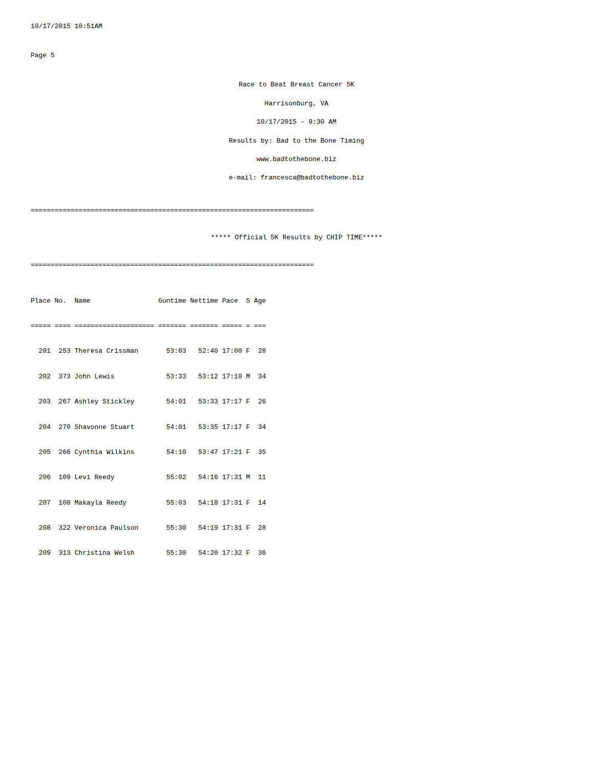10/17/2015 10:51AM
Page 5
Race to Beat Breast Cancer 5K
Harrisonburg, VA
10/17/2015 - 9:30 AM
Results by: Bad to the Bone Timing
www.badtothebone.biz
e-mail: francesca@badtothebone.biz
=======================================================================
***** Official 5K Results by CHIP TIME*****
=======================================================================
Place No.  Name                 Guntime Nettime Pace  S Age

===== ==== ==================== ======= ======= ===== = ===

  201  253 Theresa Crissman       53:03   52:40 17:00 F  28

  202  373 John Lewis             53:33   53:12 17:10 M  34

  203  267 Ashley Stickley        54:01   53:33 17:17 F  26

  204  270 Shavonne Stuart        54:01   53:35 17:17 F  34

  205  266 Cynthia Wilkins        54:10   53:47 17:21 F  35

  206  109 Levi Reedy             55:02   54:16 17:31 M  11

  207  108 Makayla Reedy          55:03   54:18 17:31 F  14

  208  322 Veronica Paulson       55:30   54:19 17:31 F  28

  209  313 Christina Welsh        55:30   54:20 17:32 F  36